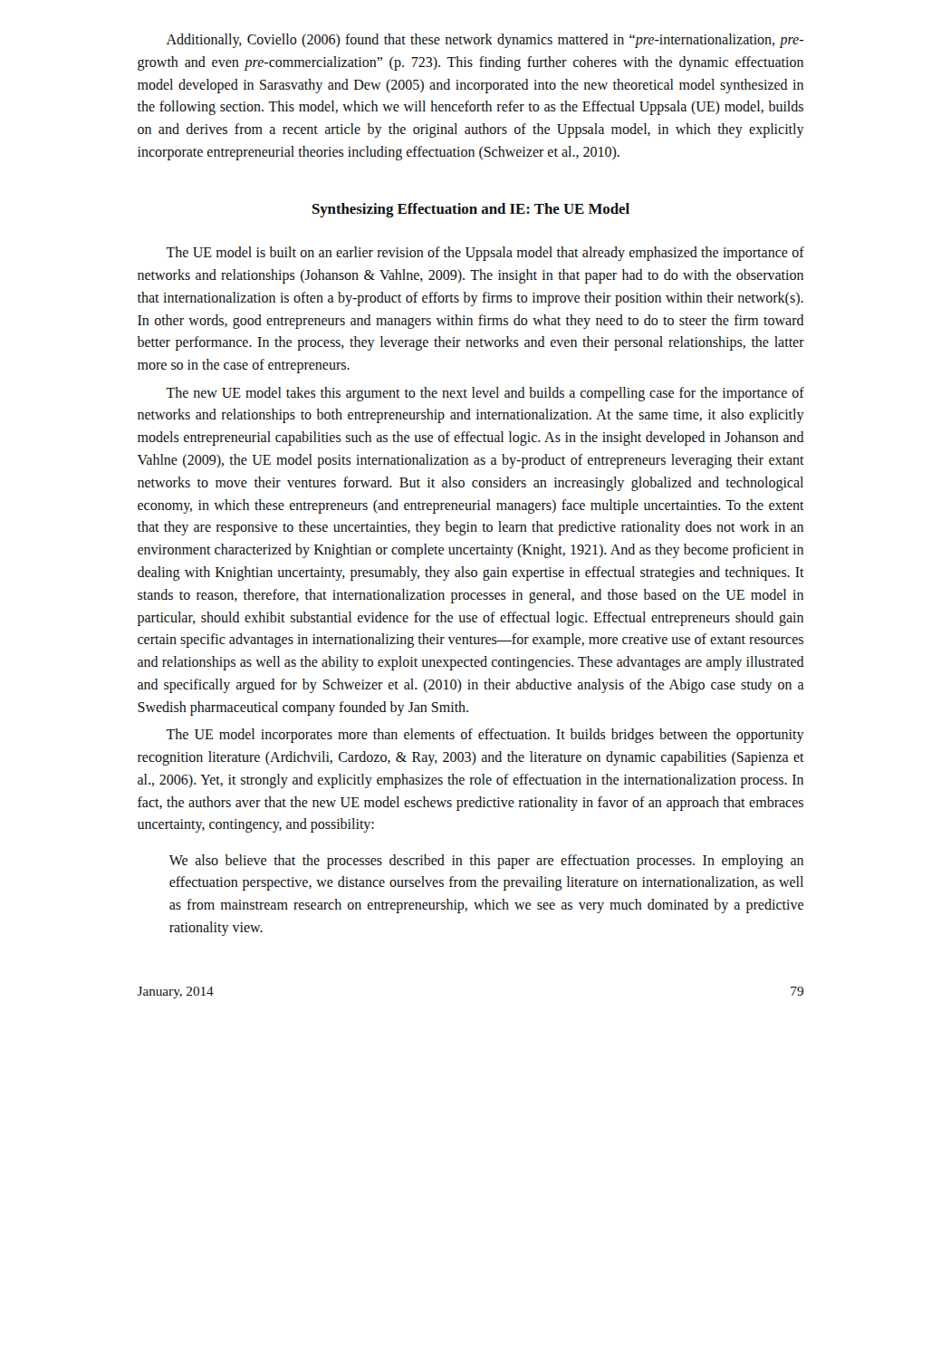Additionally, Coviello (2006) found that these network dynamics mattered in “pre-internationalization, pre-growth and even pre-commercialization” (p. 723). This finding further coheres with the dynamic effectuation model developed in Sarasvathy and Dew (2005) and incorporated into the new theoretical model synthesized in the following section. This model, which we will henceforth refer to as the Effectual Uppsala (UE) model, builds on and derives from a recent article by the original authors of the Uppsala model, in which they explicitly incorporate entrepreneurial theories including effectuation (Schweizer et al., 2010).
Synthesizing Effectuation and IE: The UE Model
The UE model is built on an earlier revision of the Uppsala model that already emphasized the importance of networks and relationships (Johanson & Vahlne, 2009). The insight in that paper had to do with the observation that internationalization is often a by-product of efforts by firms to improve their position within their network(s). In other words, good entrepreneurs and managers within firms do what they need to do to steer the firm toward better performance. In the process, they leverage their networks and even their personal relationships, the latter more so in the case of entrepreneurs.
The new UE model takes this argument to the next level and builds a compelling case for the importance of networks and relationships to both entrepreneurship and internationalization. At the same time, it also explicitly models entrepreneurial capabilities such as the use of effectual logic. As in the insight developed in Johanson and Vahlne (2009), the UE model posits internationalization as a by-product of entrepreneurs leveraging their extant networks to move their ventures forward. But it also considers an increasingly globalized and technological economy, in which these entrepreneurs (and entrepreneurial managers) face multiple uncertainties. To the extent that they are responsive to these uncertainties, they begin to learn that predictive rationality does not work in an environment characterized by Knightian or complete uncertainty (Knight, 1921). And as they become proficient in dealing with Knightian uncertainty, presumably, they also gain expertise in effectual strategies and techniques. It stands to reason, therefore, that internationalization processes in general, and those based on the UE model in particular, should exhibit substantial evidence for the use of effectual logic. Effectual entrepreneurs should gain certain specific advantages in internationalizing their ventures—for example, more creative use of extant resources and relationships as well as the ability to exploit unexpected contingencies. These advantages are amply illustrated and specifically argued for by Schweizer et al. (2010) in their abductive analysis of the Abigo case study on a Swedish pharmaceutical company founded by Jan Smith.
The UE model incorporates more than elements of effectuation. It builds bridges between the opportunity recognition literature (Ardichvili, Cardozo, & Ray, 2003) and the literature on dynamic capabilities (Sapienza et al., 2006). Yet, it strongly and explicitly emphasizes the role of effectuation in the internationalization process. In fact, the authors aver that the new UE model eschews predictive rationality in favor of an approach that embraces uncertainty, contingency, and possibility:
We also believe that the processes described in this paper are effectuation processes. In employing an effectuation perspective, we distance ourselves from the prevailing literature on internationalization, as well as from mainstream research on entrepreneurship, which we see as very much dominated by a predictive rationality view.
January, 2014 79